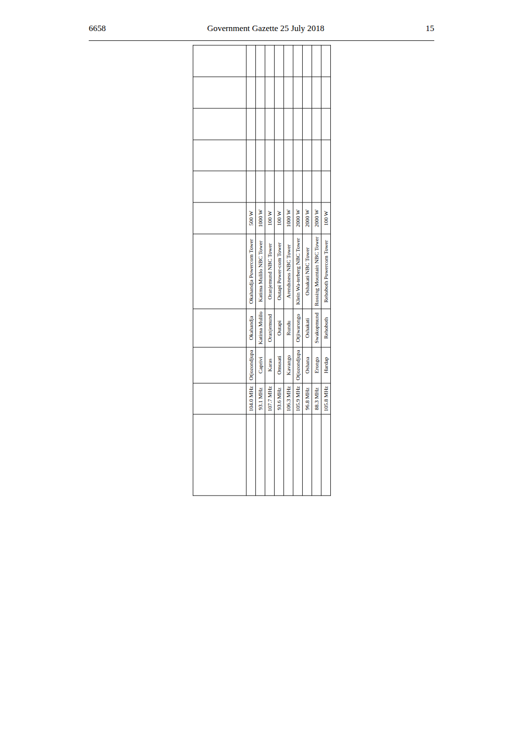6658 Government Gazette 25 July 2018 15
| | 104.0 MHz | Otjozondjupa | Okahandja | Okahandja Powercom Tower | 500 W | | | | | |
| | 93.1 MHz | Caprivi | Katima Mulilo | Katima Mulilo NBC Tower | 1000 W | | | | | |
| | 107.7 MHz | Karas | Oranjemund | Oranjemund NBC Tower | 100 W | | | | | |
| | 93.6 MHz | Omusati | Outapi | Outapi Power-com Tower | 100 W | | | | | |
| | 106.3 MHz | Kavango | Rundu | Arendsness NBC Tower | 1000 W | | | | | |
| | 105.9 MHz | Otjozondjupa | Otjiwarongo | Klein Wa-terberg NBC Tower | 2000 W | | | | | |
| | 96.8 MHz | Oshana | Oshakati | Oshakati NBC Tower | 2000 W | | | | | |
| | 88.3 MHz | Erongo | Swakopmund | Rossing Mountain NBC Tower | 2000 W | | | | | |
| | 105.8 MHz | Hardap | Rehoboth | Rehoboth Powercom Tower | 100 W | | | | | |